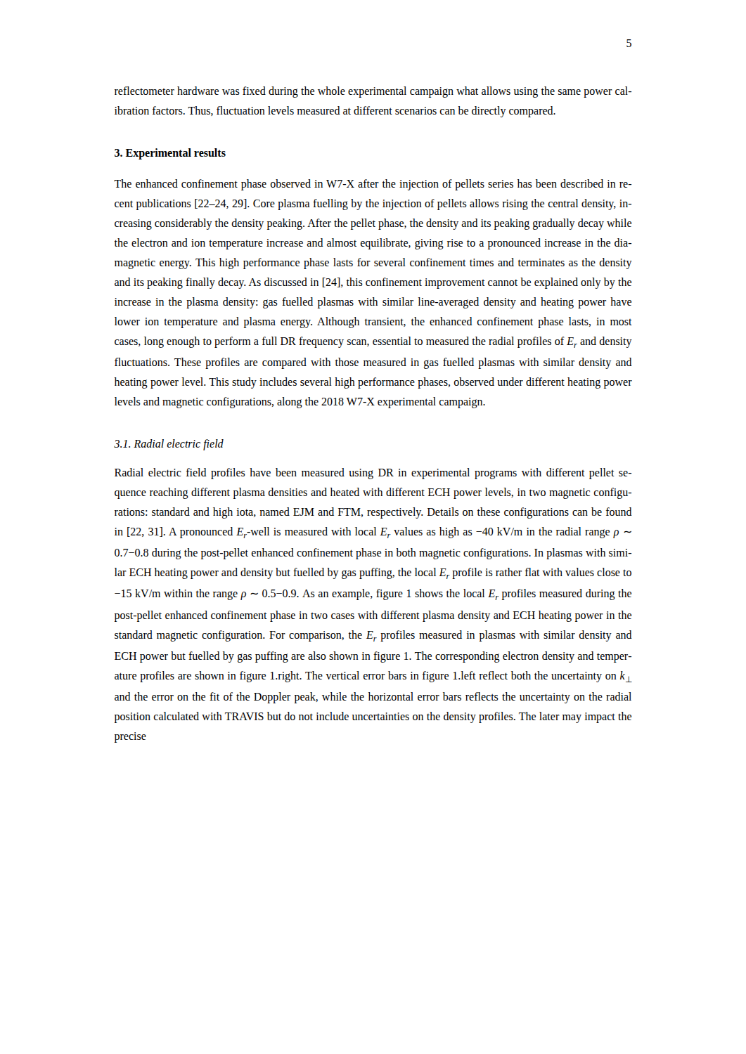5
reflectometer hardware was fixed during the whole experimental campaign what allows using the same power calibration factors. Thus, fluctuation levels measured at different scenarios can be directly compared.
3. Experimental results
The enhanced confinement phase observed in W7-X after the injection of pellets series has been described in recent publications [22–24, 29]. Core plasma fuelling by the injection of pellets allows rising the central density, increasing considerably the density peaking. After the pellet phase, the density and its peaking gradually decay while the electron and ion temperature increase and almost equilibrate, giving rise to a pronounced increase in the diamagnetic energy. This high performance phase lasts for several confinement times and terminates as the density and its peaking finally decay. As discussed in [24], this confinement improvement cannot be explained only by the increase in the plasma density: gas fuelled plasmas with similar line-averaged density and heating power have lower ion temperature and plasma energy. Although transient, the enhanced confinement phase lasts, in most cases, long enough to perform a full DR frequency scan, essential to measured the radial profiles of Er and density fluctuations. These profiles are compared with those measured in gas fuelled plasmas with similar density and heating power level. This study includes several high performance phases, observed under different heating power levels and magnetic configurations, along the 2018 W7-X experimental campaign.
3.1. Radial electric field
Radial electric field profiles have been measured using DR in experimental programs with different pellet sequence reaching different plasma densities and heated with different ECH power levels, in two magnetic configurations: standard and high iota, named EJM and FTM, respectively. Details on these configurations can be found in [22, 31]. A pronounced Er-well is measured with local Er values as high as −40 kV/m in the radial range ρ ∼ 0.7−0.8 during the post-pellet enhanced confinement phase in both magnetic configurations. In plasmas with similar ECH heating power and density but fuelled by gas puffing, the local Er profile is rather flat with values close to −15 kV/m within the range ρ ∼ 0.5−0.9. As an example, figure 1 shows the local Er profiles measured during the post-pellet enhanced confinement phase in two cases with different plasma density and ECH heating power in the standard magnetic configuration. For comparison, the Er profiles measured in plasmas with similar density and ECH power but fuelled by gas puffing are also shown in figure 1. The corresponding electron density and temperature profiles are shown in figure 1.right. The vertical error bars in figure 1.left reflect both the uncertainty on k⊥ and the error on the fit of the Doppler peak, while the horizontal error bars reflects the uncertainty on the radial position calculated with TRAVIS but do not include uncertainties on the density profiles. The later may impact the precise